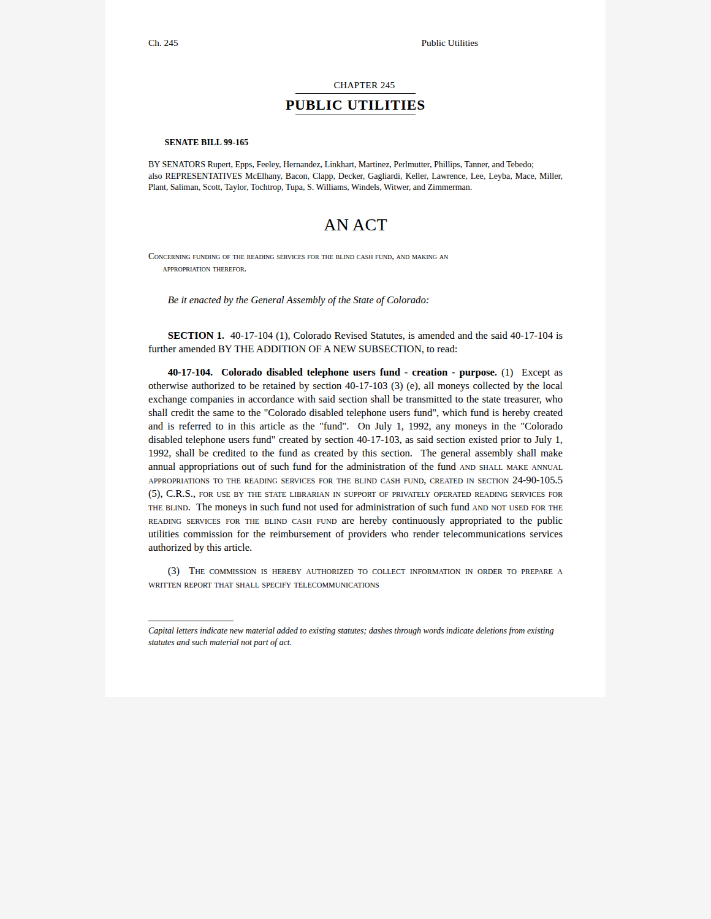Ch. 245 Public Utilities
CHAPTER 245
PUBLIC UTILITIES
SENATE BILL 99-165
BY SENATORS Rupert, Epps, Feeley, Hernandez, Linkhart, Martinez, Perlmutter, Phillips, Tanner, and Tebedo;
also REPRESENTATIVES McElhany, Bacon, Clapp, Decker, Gagliardi, Keller, Lawrence, Lee, Leyba, Mace, Miller, Plant, Saliman, Scott, Taylor, Tochtrop, Tupa, S. Williams, Windels, Witwer, and Zimmerman.
AN ACT
Concerning funding of the reading services for the blind cash fund, and making an appropriation therefor.
Be it enacted by the General Assembly of the State of Colorado:
SECTION 1. 40-17-104 (1), Colorado Revised Statutes, is amended and the said 40-17-104 is further amended BY THE ADDITION OF A NEW SUBSECTION, to read:
40-17-104. Colorado disabled telephone users fund - creation - purpose. (1) Except as otherwise authorized to be retained by section 40-17-103 (3) (e), all moneys collected by the local exchange companies in accordance with said section shall be transmitted to the state treasurer, who shall credit the same to the "Colorado disabled telephone users fund", which fund is hereby created and is referred to in this article as the "fund". On July 1, 1992, any moneys in the "Colorado disabled telephone users fund" created by section 40-17-103, as said section existed prior to July 1, 1992, shall be credited to the fund as created by this section. The general assembly shall make annual appropriations out of such fund for the administration of the fund and shall make annual appropriations to the reading services for the blind cash fund, created in section 24-90-105.5 (5), C.R.S., for use by the state librarian in support of privately operated reading services for the blind. The moneys in such fund not used for administration of such fund and not used for the reading services for the blind cash fund are hereby continuously appropriated to the public utilities commission for the reimbursement of providers who render telecommunications services authorized by this article.
(3) The commission is hereby authorized to collect information in order to prepare a written report that shall specify telecommunications
Capital letters indicate new material added to existing statutes; dashes through words indicate deletions from existing statutes and such material not part of act.